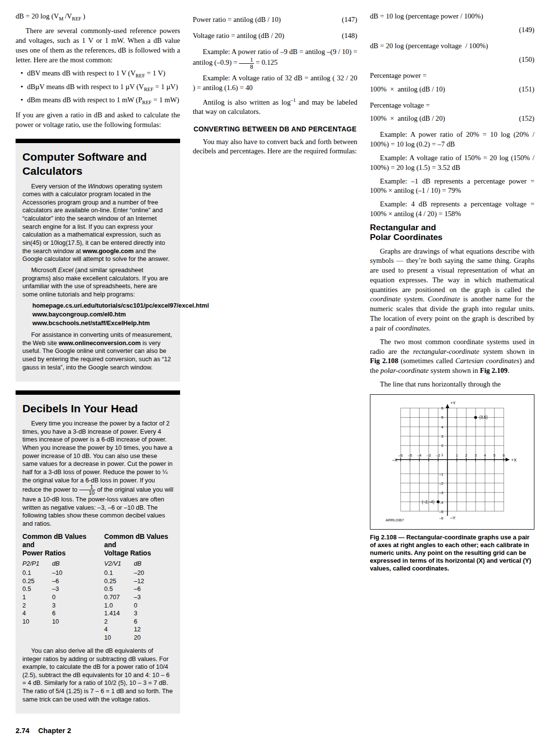dB = 20 log (VM /VREF )
There are several commonly-used reference powers and voltages, such as 1 V or 1 mW. When a dB value uses one of them as the references, dB is followed with a letter. Here are the most common:
dBV means dB with respect to 1 V (VREF = 1 V)
dBµV means dB with respect to 1 µV (VREF = 1 µV)
dBm means dB with respect to 1 mW (PREF = 1 mW)
If you are given a ratio in dB and asked to calculate the power or voltage ratio, use the following formulas:
Computer Software and Calculators
Every version of the Windows operating system comes with a calculator program located in the Accessories program group and a number of free calculators are available on-line. Enter “online” and “calculator” into the search window of an Internet search engine for a list. If you can express your calculation as a mathematical expression, such as sin(45) or 10log(17.5), it can be entered directly into the search window at www.google.com and the Google calculator will attempt to solve for the answer.
Microsoft Excel (and similar spreadsheet programs) also make excellent calculators. If you are unfamiliar with the use of spreadsheets, here are some online tutorials and help programs:
homepage.cs.uri.edu/tutorials/csc101/pc/excel97/excel.html
www.baycongroup.com/el0.htm
www.bcschools.net/staff/ExcelHelp.htm
For assistance in converting units of measurement, the Web site www.onlineconversion.com is very useful. The Google online unit converter can also be used by entering the required conversion, such as “12 gauss in tesla”, into the Google search window.
Decibels In Your Head
Every time you increase the power by a factor of 2 times, you have a 3-dB increase of power. Every 4 times increase of power is a 6-dB increase of power. When you increase the power by 10 times, you have a power increase of 10 dB. You can also use these same values for a decrease in power. Cut the power in half for a 3-dB loss of power. Reduce the power to ¼ the original value for a 6-dB loss in power. If you reduce the power to 110 of the original value you will have a 10-dB loss. The power-loss values are often written as negative values: –3, –6 or –10 dB. The following tables show these common decibel values and ratios.
Common dB Values and
Power Ratios
| P2/P1 | dB |
| --- | --- |
| 0.1 | –10 |
| 0.25 | –6 |
| 0.5 | –3 |
| 1 | 0 |
| 2 | 3 |
| 4 | 6 |
| 10 | 10 |
Common dB Values and
Voltage Ratios
| V2/V1 | dB |
| --- | --- |
| 0.1 | –20 |
| 0.25 | –12 |
| 0.5 | –6 |
| 0.707 | –3 |
| 1.0 | 0 |
| 1.414 | 3 |
| 2 | 6 |
| 4 | 12 |
| 10 | 20 |
You can also derive all the dB equivalents of integer ratios by adding or subtracting dB values. For example, to calculate the dB for a power ratio of 10/4 (2.5), subtract the dB equivalents for 10 and 4: 10 – 6 = 4 dB. Similarly for a ratio of 10/2 (5), 10 – 3 = 7 dB. The ratio of 5/4 (1.25) is 7 – 6 = 1 dB and so forth. The same trick can be used with the voltage ratios.
2.74 Chapter 2
Power ratio = antilog (dB / 10) (147)
Voltage ratio = antilog (dB / 20) (148)
Example: A power ratio of –9 dB = antilog –(9 / 10) = antilog (–0.9) = 18 = 0.125
Example: A voltage ratio of 32 dB = antilog ( 32 / 20 ) = antilog (1.6) = 40
Antilog is also written as log–1 and may be labeled that way on calculators.
Converting Between dB and Percentage
You may also have to convert back and forth between decibels and percentages. Here are the required formulas:
dB = 10 log (percentage power / 100%)
(149)
dB = 20 log (percentage voltage / 100%)
(150)
Percentage power =
100% × antilog (dB / 10) (151)
Percentage voltage =
100% × antilog (dB / 20) (152)
Example: A power ratio of 20% = 10 log (20% / 100%) = 10 log (0.2) = –7 dB
Example: A voltage ratio of 150% = 20 log (150% / 100%) = 20 log (1.5) = 3.52 dB
Example: –1 dB represents a percentage power = 100% × antilog (–1 / 10) = 79%
Example: 4 dB represents a percentage voltage = 100% × antilog (4 / 20) = 158%
Rectangular and
Polar Coordinates
Graphs are drawings of what equations describe with symbols — they’re both saying the same thing. Graphs are used to present a visual representation of what an equation expresses. The way in which mathematical quantities are positioned on the graph is called the coordinate system. Coordinate is another name for the numeric scales that divide the graph into regular units. The location of every point on the graph is described by a pair of coordinates.
The two most common coordinate systems used in radio are the rectangular-coordinate system shown in Fig 2.108 (sometimes called Cartesian coordinates) and the polar-coordinate system shown in Fig 2.109.
The line that runs horizontally through the
6 5 4 3 2 1 –1 –2 –3 –4 –5 –6 –6 –5 –4 –3 –2 1 2 3 4 5 6 +Y +X –X –Y (3,5) (–2,–4) ARRL0367
Fig 2.108 — Rectangular-coordinate graphs use a pair of axes at right angles to each other; each calibrate in numeric units. Any point on the resulting grid can be expressed in terms of its horizontal (X) and vertical (Y) values, called coordinates.